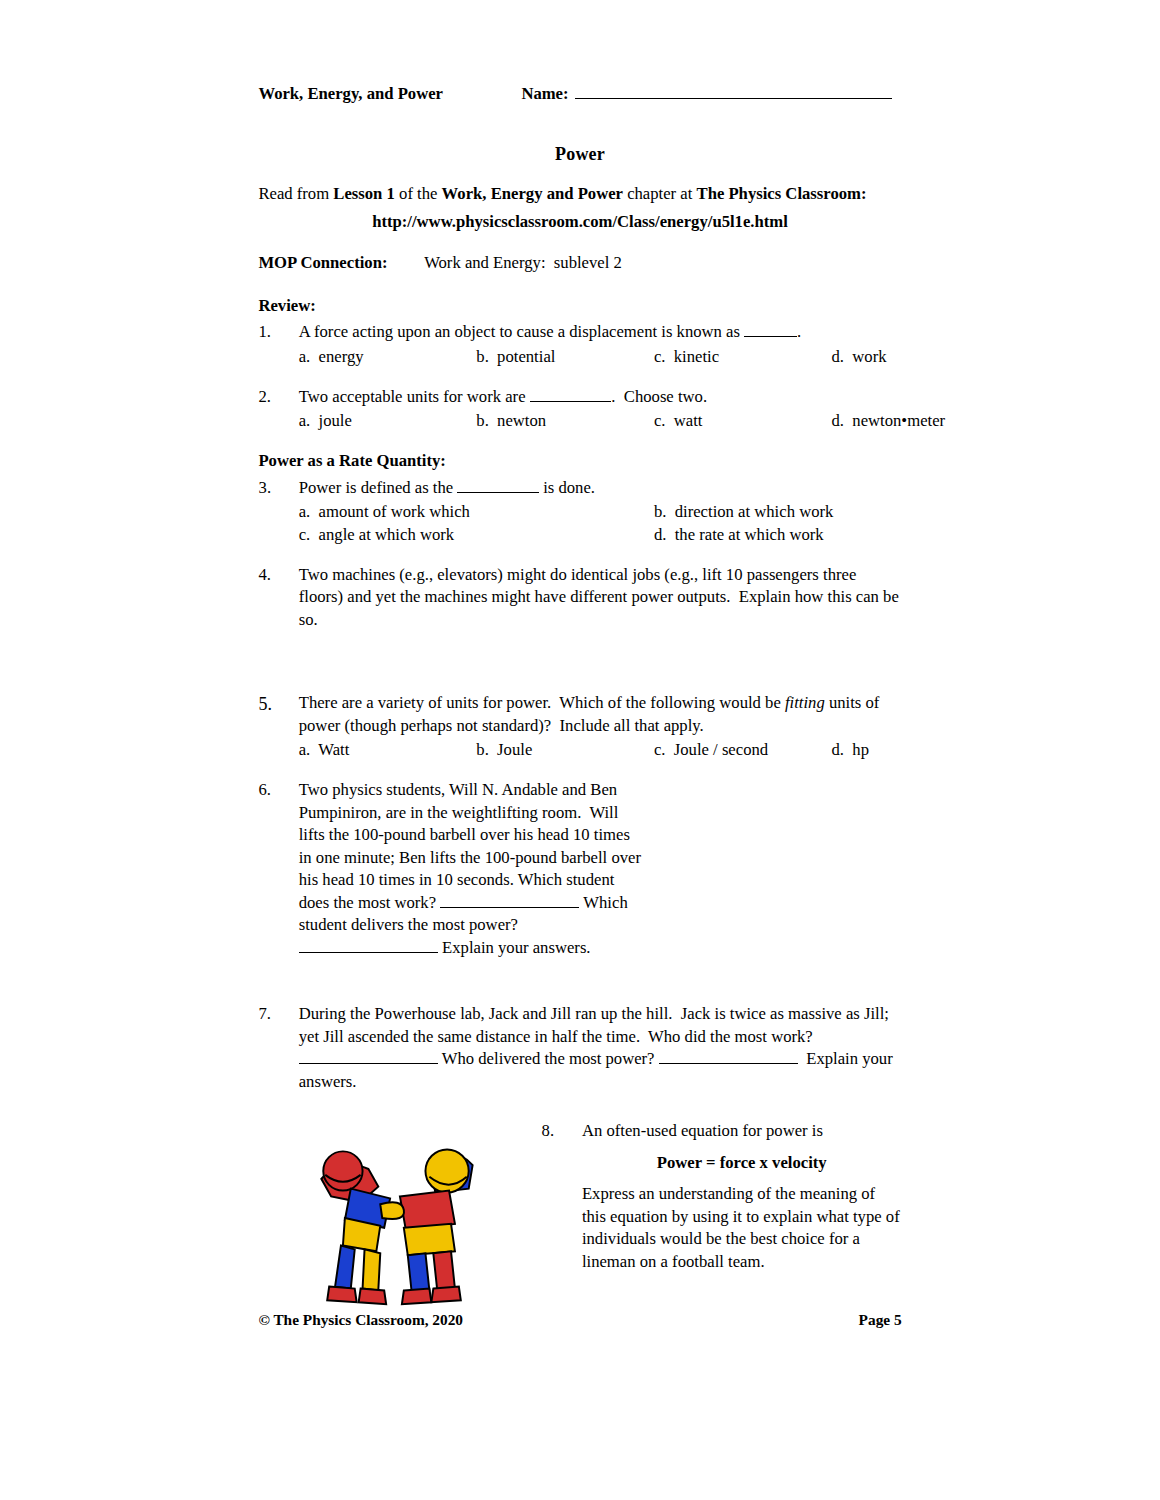Work, Energy, and Power
Name:
Power
Read from Lesson 1 of the Work, Energy and Power chapter at The Physics Classroom:
http://www.physicsclassroom.com/Class/energy/u5l1e.html
MOP Connection:
Work and Energy: sublevel 2
Review:
1.
A force acting upon an object to cause a displacement is known as .
a. energy b. potential c. kinetic d. work
2.
Two acceptable units for work are . Choose two.
a. joule b. newton c. watt d. newton•meter
Power as a Rate Quantity:
3.
Power is defined as the is done.
a. amount of work which b. direction at which work c. angle at which work d. the rate at which work
4.
Two machines (e.g., elevators) might do identical jobs (e.g., lift 10 passengers three floors) and yet the machines might have different power outputs. Explain how this can be so.
5.
There are a variety of units for power. Which of the following would be fitting units of power (though perhaps not standard)? Include all that apply.
a. Watt b. Joule c. Joule / second d. hp
6.
Two physics students, Will N. Andable and Ben Pumpiniron, are in the weightlifting room. Will lifts the 100-pound barbell over his head 10 times in one minute; Ben lifts the 100-pound barbell over his head 10 times in 10 seconds. Which student does the most work? Which student delivers the most power? Explain your answers.
7.
During the Powerhouse lab, Jack and Jill ran up the hill. Jack is twice as massive as Jill; yet Jill ascended the same distance in half the time. Who did the most work? Who delivered the most power? Explain your answers.
8.
An often-used equation for power is
Power = force x velocity
Express an understanding of the meaning of this equation by using it to explain what type of individuals would be the best choice for a lineman on a football team.
© The Physics Classroom, 2020
Page 5